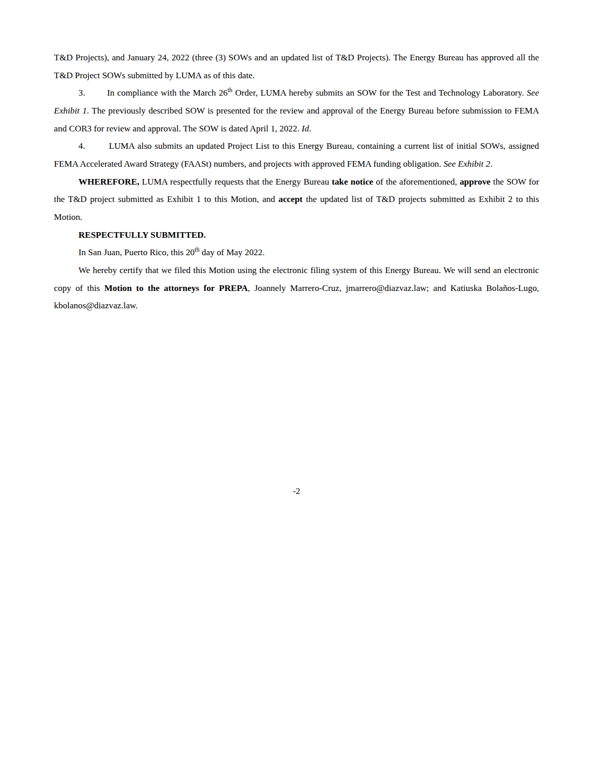T&D Projects), and January 24, 2022 (three (3) SOWs and an updated list of T&D Projects). The Energy Bureau has approved all the T&D Project SOWs submitted by LUMA as of this date.
3. In compliance with the March 26th Order, LUMA hereby submits an SOW for the Test and Technology Laboratory. See Exhibit 1. The previously described SOW is presented for the review and approval of the Energy Bureau before submission to FEMA and COR3 for review and approval. The SOW is dated April 1, 2022. Id.
4. LUMA also submits an updated Project List to this Energy Bureau, containing a current list of initial SOWs, assigned FEMA Accelerated Award Strategy (FAASt) numbers, and projects with approved FEMA funding obligation. See Exhibit 2.
WHEREFORE, LUMA respectfully requests that the Energy Bureau take notice of the aforementioned, approve the SOW for the T&D project submitted as Exhibit 1 to this Motion, and accept the updated list of T&D projects submitted as Exhibit 2 to this Motion.
RESPECTFULLY SUBMITTED.
In San Juan, Puerto Rico, this 20th day of May 2022.
We hereby certify that we filed this Motion using the electronic filing system of this Energy Bureau. We will send an electronic copy of this Motion to the attorneys for PREPA, Joannely Marrero-Cruz, jmarrero@diazvaz.law; and Katiuska Bolaños-Lugo, kbolanos@diazvaz.law.
-2